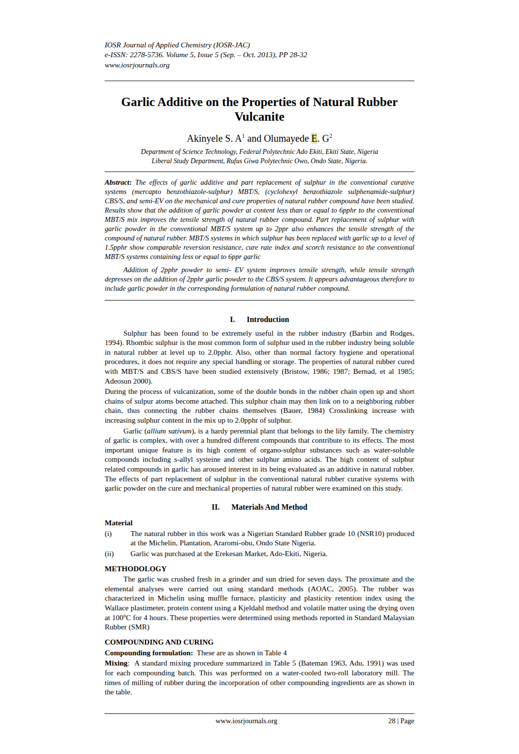IOSR Journal of Applied Chemistry (IOSR-JAC)
e-ISSN: 2278-5736. Volume 5, Issue 5 (Sep. – Oct. 2013), PP 28-32
www.iosrjournals.org
Garlic Additive on the Properties of Natural Rubber Vulcanite
Akinyele S. A1 and Olumayede E. G2
Department of Science Technology, Federal Polytechnic Ado Ekiti, Ekiti State, Nigeria
Liberal Study Department, Rufus Giwa Polytechnic Owo, Ondo State, Nigeria.
Abstract: The effects of garlic additive and part replacement of sulphur in the conventional curative systems (mercapto benzothiazole-sulphur) MBT/S, (cyclohexyl benzothiazole sulphenamide-sulphur) CBS/S, and semi-EV on the mechanical and cure properties of natural rubber compound have been studied. Results show that the addition of garlic powder at content less than or equal to 6pphr to the conventional MBT/S mix improves the tensile strength of natural rubber compound. Part replacement of sulphur with garlic powder in the conventional MBT/S system up to 2ppr also enhances the tensile strength of the compound of natural rubber. MBT/S systems in which sulphur has been replaced with garlic up to a level of 1.5pphr show comparable reversion resistance, cure rate index and scorch resistance to the conventional MBT/S systems containing less or equal to 6ppr garlic
Addition of 2pphr powder to semi- EV system improves tensile strength, while tensile strength depresses on the addition of 2pphr garlic powder to the CBS/S system. It appears advantageous therefore to include garlic powder in the corresponding formulation of natural rubber compound.
I. Introduction
Sulphur has been found to be extremely useful in the rubber industry (Barbin and Rodges, 1994). Rhombic sulphur is the most common form of sulphur used in the rubber industry being soluble in natural rubber at level up to 2.0pphr. Also, other than normal factory hygiene and operational procedures, it does not require any special handling or storage. The properties of natural rubber cured with MBT/S and CBS/S have been studied extensively (Bristow, 1986; 1987; Bernad, et al 1985; Adeosun 2000).
During the process of vulcanization, some of the double bonds in the rubber chain open up and short chains of sulpur atoms become attached. This sulphur chain may then link on to a neighboring rubber chain, thus connecting the rubber chains themselves (Bauer, 1984) Crosslinking increase with increasing sulphur content in the mix up to 2.0pphr of sulphur.
Garlic (allium sativum), is a hardy perennial plant that belongs to the lily family. The chemistry of garlic is complex, with over a hundred different compounds that contribute to its effects. The most important unique feature is its high content of organo-sulphur substances such as water-soluble compounds including s-allyl systeine and other sulphur amino acids. The high content of sulphur related compounds in garlic has aroused interest in its being evaluated as an additive in natural rubber. The effects of part replacement of sulphur in the conventional natural rubber curative systems with garlic powder on the cure and mechanical properties of natural rubber were examined on this study.
II. Materials And Method
Material
(i) The natural rubber in this work was a Nigerian Standard Rubber grade 10 (NSR10) produced at the Michelin, Plantation, Araromi-obu, Ondo State Nigeria.
(ii) Garlic was purchased at the Erekesan Market, Ado-Ekiti, Nigeria.
METHODOLOGY
The garlic was crushed fresh in a grinder and sun dried for seven days. The proximate and the elemental analyses were carried out using standard methods (AOAC, 2005). The rubber was characterized in Michelin using muffle furnace, plasticity and plasticity retention index using the Wallace plastimeter, protein content using a Kjeldahl method and volatile matter using the drying oven at 100oC for 4 hours. These properties were determined using methods reported in Standard Malaysian Rubber (SMR)
COMPOUNDING AND CURING
Compounding formulation: These are as shown in Table 4
Mixing: A standard mixing procedure summarized in Table 5 (Bateman 1963, Adu, 1991) was used for each compounding batch. This was performed on a water-cooled two-roll laboratory mill. The times of milling of rubber during the incorporation of other compounding ingredients are as shown in the table.
www.iosrjournals.org 28 | Page